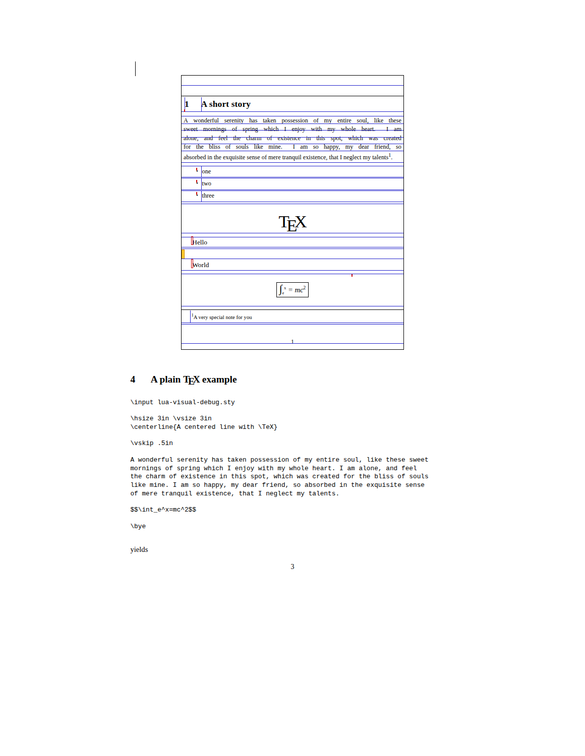1 A short story
A wonderful serenity has taken possession of my entire soul, like these sweet mornings of spring which I enjoy with my whole heart. I am alone, and feel the charm of existence in this spot, which was created for the bliss of souls like mine. I am so happy, my dear friend, so absorbed in the exquisite sense of mere tranquil existence, that I neglect my talents1.
one
two
three
TEX
Hello
World
∫ex = mc2
1A very special note for you
1
4 A plain TEX example
\input lua-visual-debug.sty
\hsize 3in \vsize 3in
\centerline{A centered line with \TeX}
\vskip .5in
A wonderful serenity has taken possession of my entire soul, like these sweet
mornings of spring which I enjoy with my whole heart. I am alone, and feel
the charm of existence in this spot, which was created for the bliss of souls
like mine. I am so happy, my dear friend, so absorbed in the exquisite sense
of mere tranquil existence, that I neglect my talents.
$$\int_e^x=mc^2$$
\bye
yields
3